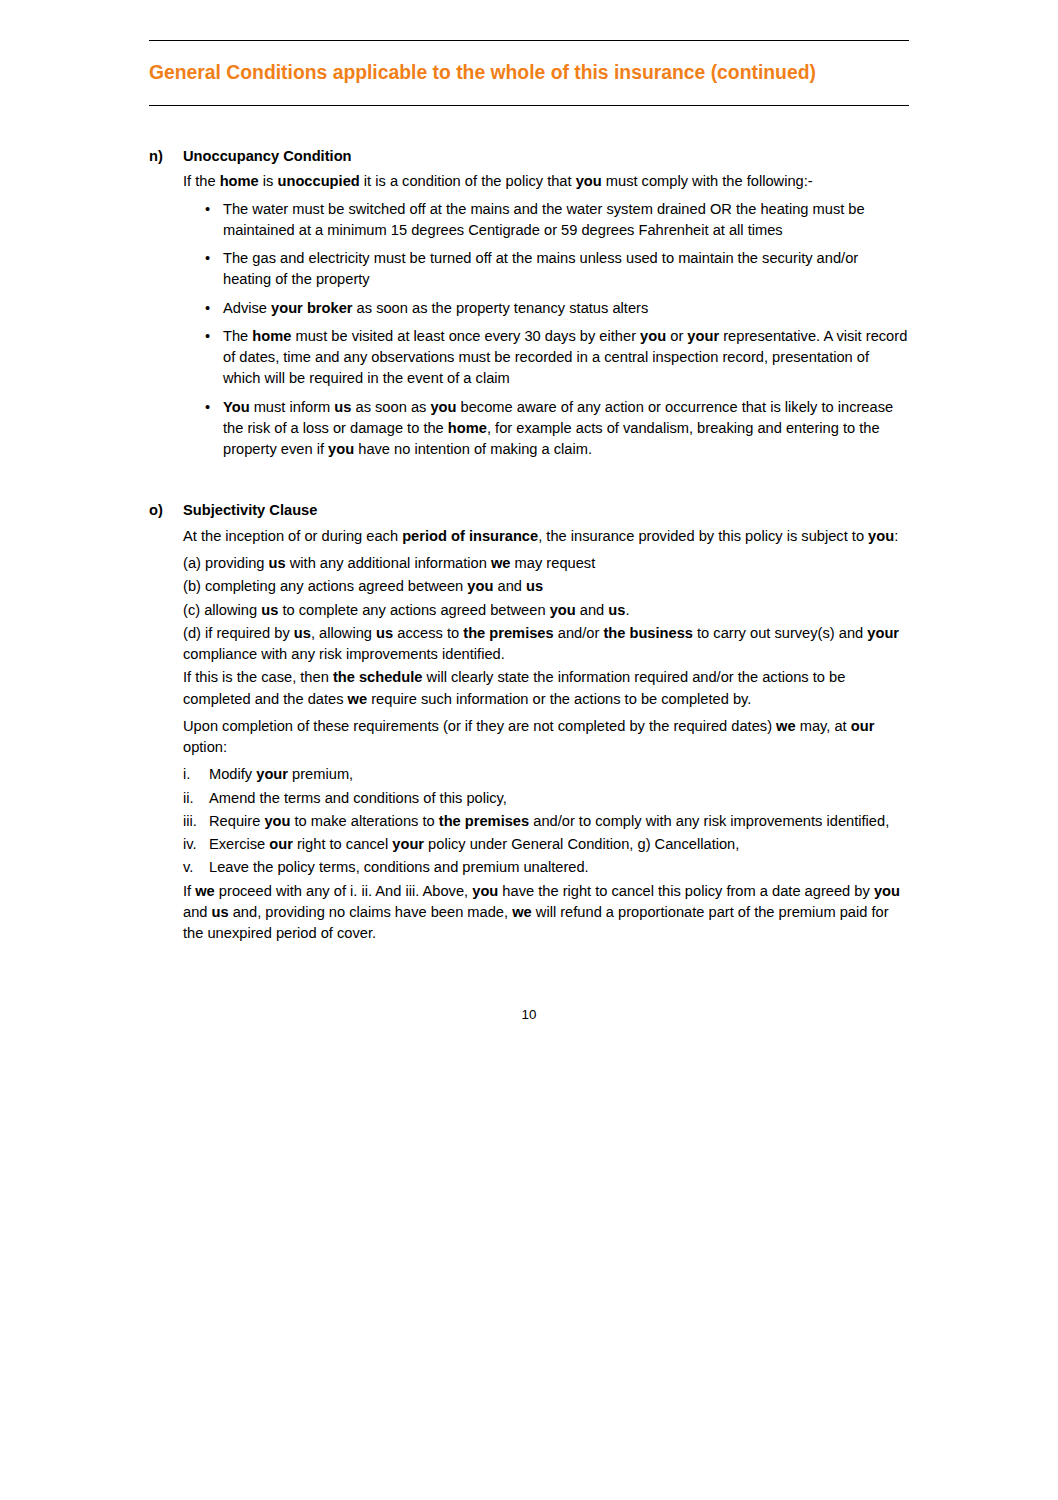General Conditions applicable to the whole of this insurance (continued)
n)
Unoccupancy Condition
If the home is unoccupied it is a condition of the policy that you must comply with the following:-
The water must be switched off at the mains and the water system drained OR the heating must be maintained at a minimum 15 degrees Centigrade or 59 degrees Fahrenheit at all times
The gas and electricity must be turned off at the mains unless used to maintain the security and/or heating of the property
Advise your broker as soon as the property tenancy status alters
The home must be visited at least once every 30 days by either you or your representative. A visit record of dates, time and any observations must be recorded in a central inspection record, presentation of which will be required in the event of a claim
You must inform us as soon as you become aware of any action or occurrence that is likely to increase the risk of a loss or damage to the home, for example acts of vandalism, breaking and entering to the property even if you have no intention of making a claim.
o)
Subjectivity Clause
At the inception of or during each period of insurance, the insurance provided by this policy is subject to you:
(a) providing us with any additional information we may request
(b) completing any actions agreed between you and us
(c) allowing us to complete any actions agreed between you and us.
(d) if required by us, allowing us access to the premises and/or the business to carry out survey(s) and your compliance with any risk improvements identified.
If this is the case, then the schedule will clearly state the information required and/or the actions to be completed and the dates we require such information or the actions to be completed by.
Upon completion of these requirements (or if they are not completed by the required dates) we may, at our option:
Modify your premium,
Amend the terms and conditions of this policy,
Require you to make alterations to the premises and/or to comply with any risk improvements identified,
Exercise our right to cancel your policy under General Condition, g) Cancellation,
Leave the policy terms, conditions and premium unaltered.
If we proceed with any of i. ii. And iii. Above, you have the right to cancel this policy from a date agreed by you and us and, providing no claims have been made, we will refund a proportionate part of the premium paid for the unexpired period of cover.
10